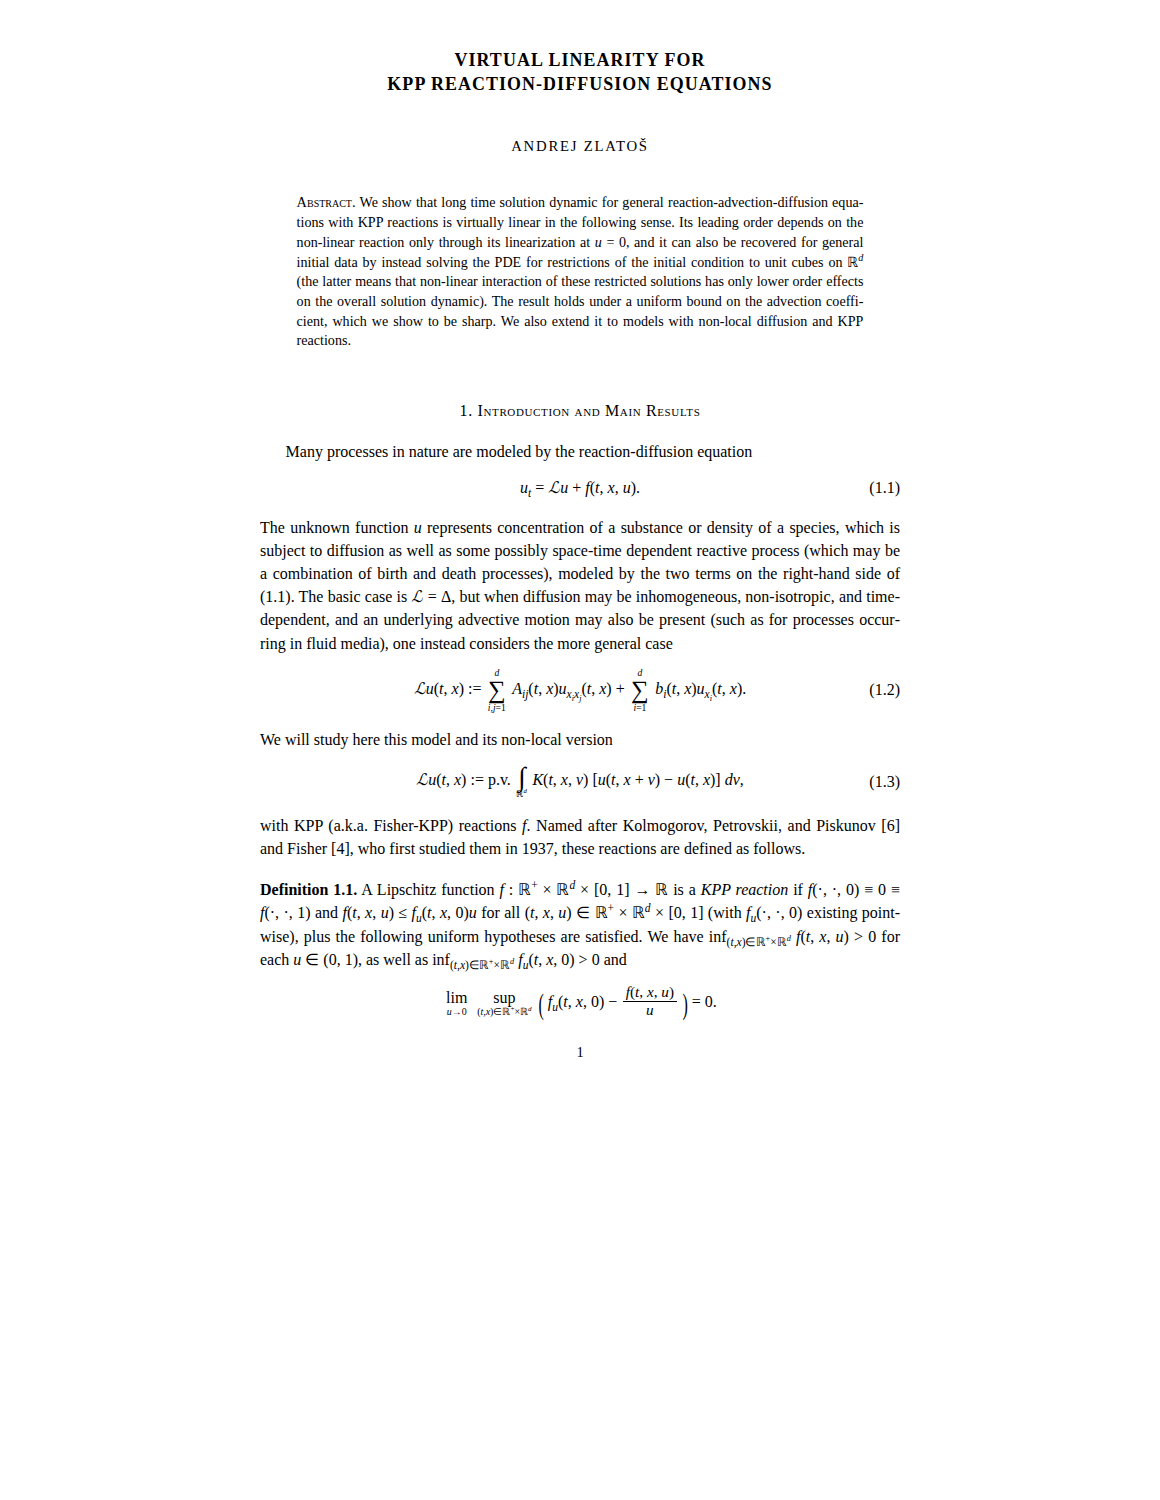Virtual Linearity for
KPP Reaction-Diffusion Equations
Andrej Zlatoš
Abstract. We show that long time solution dynamic for general reaction-advection-diffusion equations with KPP reactions is virtually linear in the following sense. Its leading order depends on the non-linear reaction only through its linearization at u = 0, and it can also be recovered for general initial data by instead solving the PDE for restrictions of the initial condition to unit cubes on ℝd (the latter means that non-linear interaction of these restricted solutions has only lower order effects on the overall solution dynamic). The result holds under a uniform bound on the advection coefficient, which we show to be sharp. We also extend it to models with non-local diffusion and KPP reactions.
1. Introduction and Main Results
Many processes in nature are modeled by the reaction-diffusion equation
ut = ℒu + f(t, x, u). (1.1)
The unknown function u represents concentration of a substance or density of a species, which is subject to diffusion as well as some possibly space-time dependent reactive process (which may be a combination of birth and death processes), modeled by the two terms on the right-hand side of (1.1). The basic case is ℒ = Δ, but when diffusion may be inhomogeneous, non-isotropic, and time-dependent, and an underlying advective motion may also be present (such as for processes occurring in fluid media), one instead considers the more general case
ℒu(t, x) := d∑i,j=1 Aij(t, x)uxixj(t, x) + d∑i=1 bi(t, x)uxi(t, x). (1.2)
We will study here this model and its non-local version
ℒu(t, x) := p.v. ∫ℝd K(t, x, ν) [u(t, x + ν) − u(t, x)] dν, (1.3)
with KPP (a.k.a. Fisher-KPP) reactions f. Named after Kolmogorov, Petrovskii, and Piskunov [6] and Fisher [4], who first studied them in 1937, these reactions are defined as follows.
Definition 1.1. A Lipschitz function f : ℝ+ × ℝd × [0, 1] → ℝ is a KPP reaction if f(·, ·, 0) ≡ 0 ≡ f(·, ·, 1) and f(t, x, u) ≤ fu(t, x, 0)u for all (t, x, u) ∈ ℝ+ × ℝd × [0, 1] (with fu(·, ·, 0) existing pointwise), plus the following uniform hypotheses are satisfied. We have inf(t,x)∈ℝ+×ℝd f(t, x, u) > 0 for each u ∈ (0, 1), as well as inf(t,x)∈ℝ+×ℝd fu(t, x, 0) > 0 and
lim u→0 sup(t,x)∈ℝ+×ℝd ( fu(t, x, 0) − f(t, x, u) u ) = 0.
1